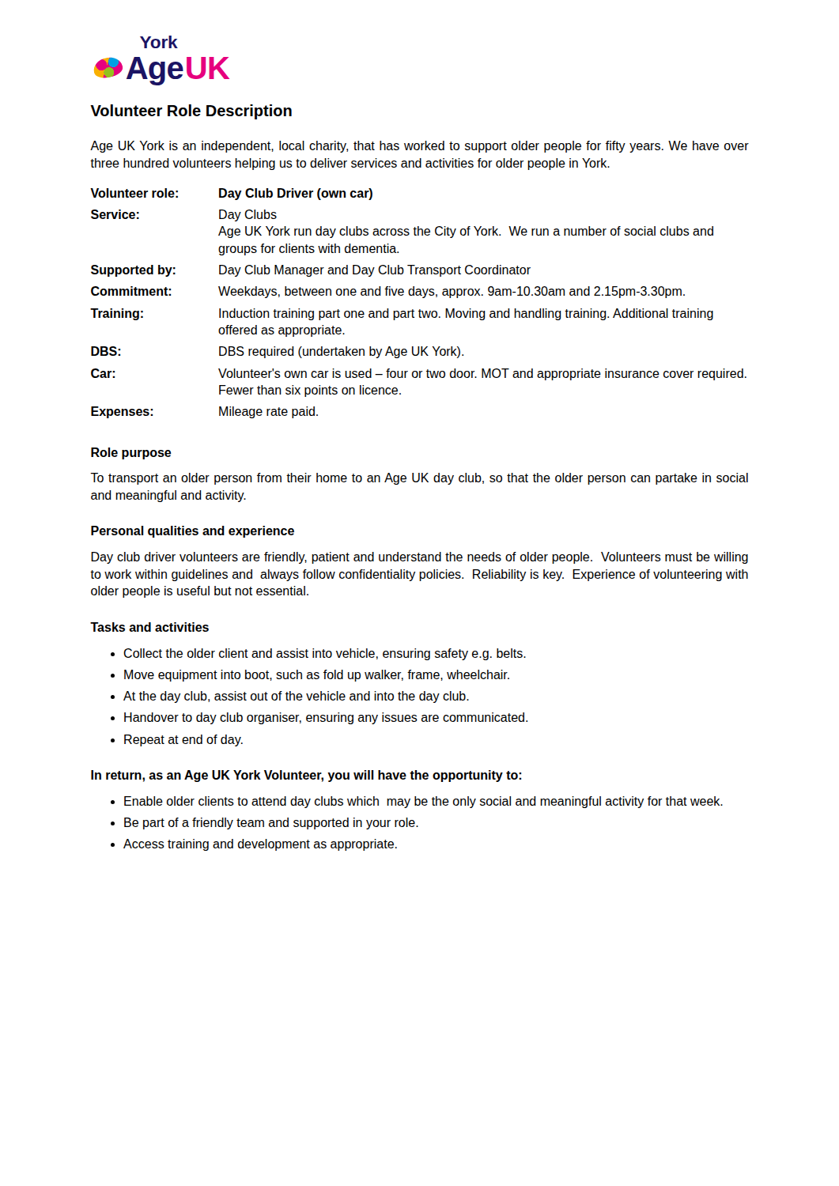York Age UK
Volunteer Role Description
Age UK York is an independent, local charity, that has worked to support older people for fifty years. We have over three hundred volunteers helping us to deliver services and activities for older people in York.
| Volunteer role: | Day Club Driver (own car) |
| Service: | Day Clubs Age UK York run day clubs across the City of York. We run a number of social clubs and groups for clients with dementia. |
| Supported by: | Day Club Manager and Day Club Transport Coordinator |
| Commitment: | Weekdays, between one and five days, approx. 9am-10.30am and 2.15pm-3.30pm. |
| Training: | Induction training part one and part two. Moving and handling training. Additional training offered as appropriate. |
| DBS: | DBS required (undertaken by Age UK York). |
| Car: | Volunteer's own car is used – four or two door. MOT and appropriate insurance cover required. Fewer than six points on licence. |
| Expenses: | Mileage rate paid. |
Role purpose
To transport an older person from their home to an Age UK day club, so that the older person can partake in social and meaningful and activity.
Personal qualities and experience
Day club driver volunteers are friendly, patient and understand the needs of older people. Volunteers must be willing to work within guidelines and always follow confidentiality policies. Reliability is key. Experience of volunteering with older people is useful but not essential.
Tasks and activities
Collect the older client and assist into vehicle, ensuring safety e.g. belts.
Move equipment into boot, such as fold up walker, frame, wheelchair.
At the day club, assist out of the vehicle and into the day club.
Handover to day club organiser, ensuring any issues are communicated.
Repeat at end of day.
In return, as an Age UK York Volunteer, you will have the opportunity to:
Enable older clients to attend day clubs which may be the only social and meaningful activity for that week.
Be part of a friendly team and supported in your role.
Access training and development as appropriate.